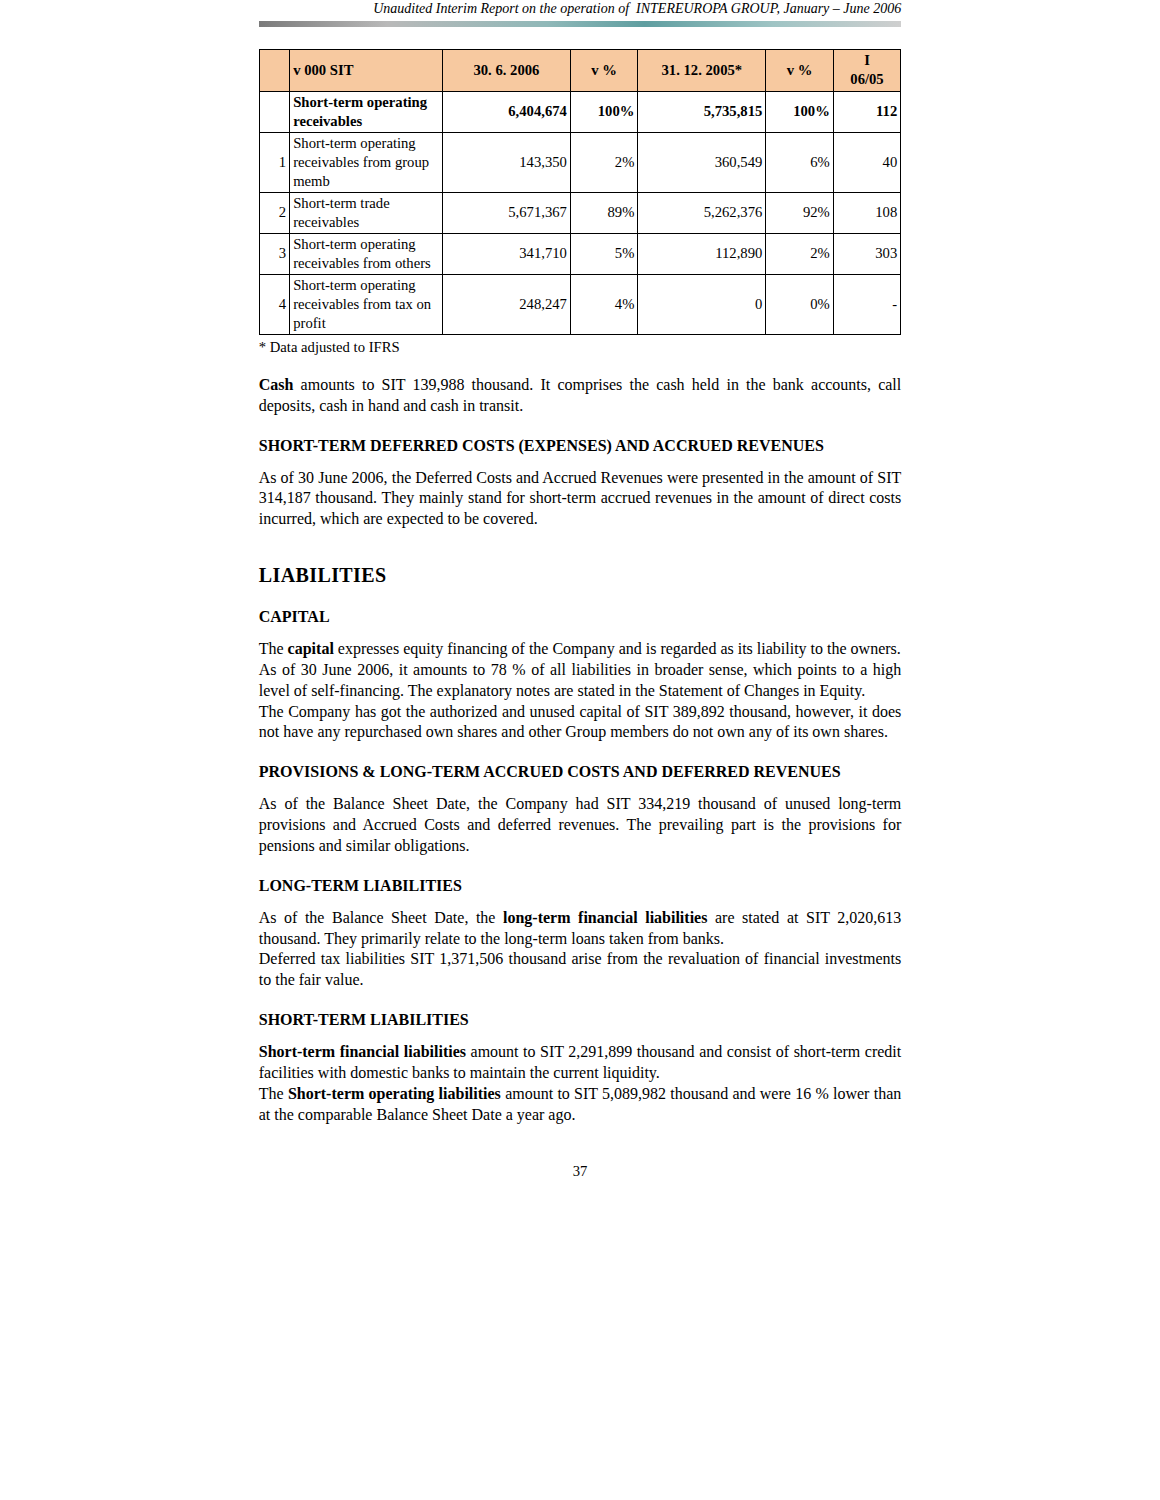Unaudited Interim Report on the operation of INTEREUROPA GROUP, January – June 2006
| | v 000 SIT | 30. 6. 2006 | v % | 31. 12. 2005* | v % | I 06/05 |
| --- | --- | --- | --- | --- | --- | --- |
| | Short-term operating receivables | 6,404,674 | 100% | 5,735,815 | 100% | 112 |
| 1 | Short-term operating receivables from group memb | 143,350 | 2% | 360,549 | 6% | 40 |
| 2 | Short-term trade receivables | 5,671,367 | 89% | 5,262,376 | 92% | 108 |
| 3 | Short-term operating receivables from others | 341,710 | 5% | 112,890 | 2% | 303 |
| 4 | Short-term operating receivables from tax on profit | 248,247 | 4% | 0 | 0% | - |
* Data adjusted to IFRS
Cash amounts to SIT 139,988 thousand. It comprises the cash held in the bank accounts, call deposits, cash in hand and cash in transit.
SHORT-TERM DEFERRED COSTS (EXPENSES) AND ACCRUED REVENUES
As of 30 June 2006, the Deferred Costs and Accrued Revenues were presented in the amount of SIT 314,187 thousand. They mainly stand for short-term accrued revenues in the amount of direct costs incurred, which are expected to be covered.
LIABILITIES
CAPITAL
The capital expresses equity financing of the Company and is regarded as its liability to the owners.
As of 30 June 2006, it amounts to 78 % of all liabilities in broader sense, which points to a high level of self-financing. The explanatory notes are stated in the Statement of Changes in Equity.
The Company has got the authorized and unused capital of SIT 389,892 thousand, however, it does not have any repurchased own shares and other Group members do not own any of its own shares.
PROVISIONS & LONG-TERM ACCRUED COSTS AND DEFERRED REVENUES
As of the Balance Sheet Date, the Company had SIT 334,219 thousand of unused long-term provisions and Accrued Costs and deferred revenues. The prevailing part is the provisions for pensions and similar obligations.
LONG-TERM LIABILITIES
As of the Balance Sheet Date, the long-term financial liabilities are stated at SIT 2,020,613 thousand. They primarily relate to the long-term loans taken from banks.
Deferred tax liabilities SIT 1,371,506 thousand arise from the revaluation of financial investments to the fair value.
SHORT-TERM LIABILITIES
Short-term financial liabilities amount to SIT 2,291,899 thousand and consist of short-term credit facilities with domestic banks to maintain the current liquidity.
The Short-term operating liabilities amount to SIT 5,089,982 thousand and were 16 % lower than at the comparable Balance Sheet Date a year ago.
37